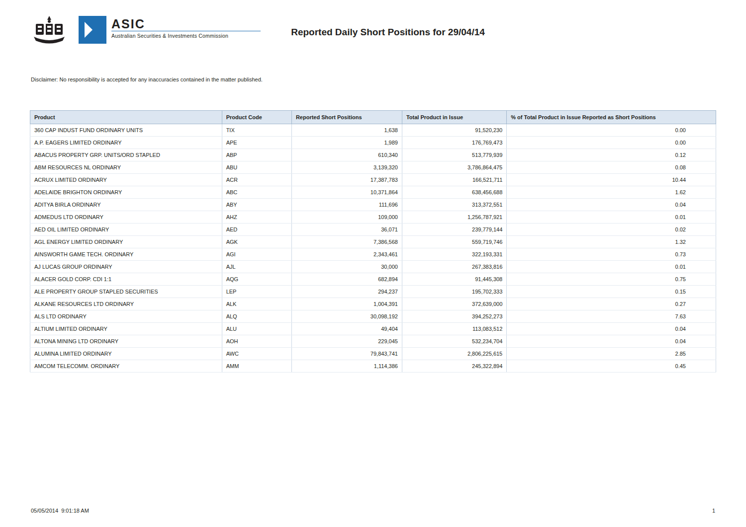ASIC
Australian Securities & Investments Commission
Reported Daily Short Positions for 29/04/14
Disclaimer: No responsibility is accepted for any inaccuracies contained in the matter published.
| Product | Product Code | Reported Short Positions | Total Product in Issue | % of Total Product in Issue Reported as Short Positions |
| --- | --- | --- | --- | --- |
| 360 CAP INDUST FUND ORDINARY UNITS | TIX | 1,638 | 91,520,230 | 0.00 |
| A.P. EAGERS LIMITED ORDINARY | APE | 1,989 | 176,769,473 | 0.00 |
| ABACUS PROPERTY GRP. UNITS/ORD STAPLED | ABP | 610,340 | 513,779,939 | 0.12 |
| ABM RESOURCES NL ORDINARY | ABU | 3,139,320 | 3,786,864,475 | 0.08 |
| ACRUX LIMITED ORDINARY | ACR | 17,387,783 | 166,521,711 | 10.44 |
| ADELAIDE BRIGHTON ORDINARY | ABC | 10,371,864 | 638,456,688 | 1.62 |
| ADITYA BIRLA ORDINARY | ABY | 111,696 | 313,372,551 | 0.04 |
| ADMEDUS LTD ORDINARY | AHZ | 109,000 | 1,256,787,921 | 0.01 |
| AED OIL LIMITED ORDINARY | AED | 36,071 | 239,779,144 | 0.02 |
| AGL ENERGY LIMITED ORDINARY | AGK | 7,386,568 | 559,719,746 | 1.32 |
| AINSWORTH GAME TECH. ORDINARY | AGI | 2,343,461 | 322,193,331 | 0.73 |
| AJ LUCAS GROUP ORDINARY | AJL | 30,000 | 267,383,816 | 0.01 |
| ALACER GOLD CORP. CDI 1:1 | AQG | 682,894 | 91,445,308 | 0.75 |
| ALE PROPERTY GROUP STAPLED SECURITIES | LEP | 294,237 | 195,702,333 | 0.15 |
| ALKANE RESOURCES LTD ORDINARY | ALK | 1,004,391 | 372,639,000 | 0.27 |
| ALS LTD ORDINARY | ALQ | 30,098,192 | 394,252,273 | 7.63 |
| ALTIUM LIMITED ORDINARY | ALU | 49,404 | 113,083,512 | 0.04 |
| ALTONA MINING LTD ORDINARY | AOH | 229,045 | 532,234,704 | 0.04 |
| ALUMINA LIMITED ORDINARY | AWC | 79,843,741 | 2,806,225,615 | 2.85 |
| AMCOM TELECOMM. ORDINARY | AMM | 1,114,386 | 245,322,894 | 0.45 |
05/05/2014 9:01:18 AM
1